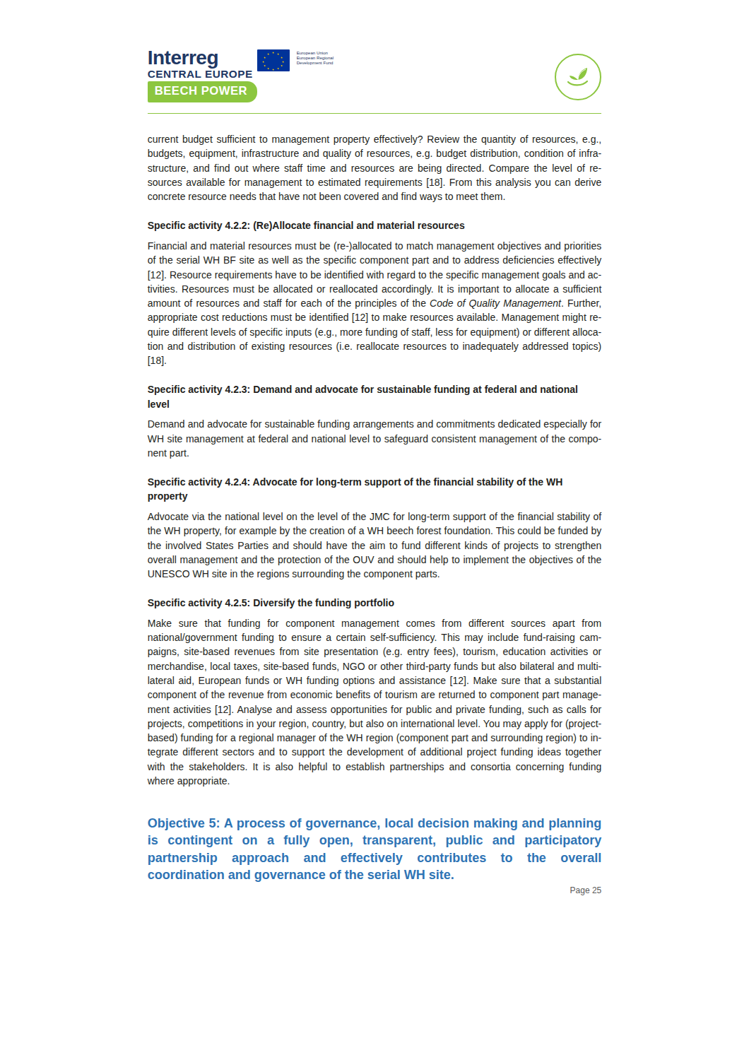Interreg CENTRAL EUROPE
European Union
European Regional
Development Fund
BEECH POWER
current budget sufficient to management property effectively? Review the quantity of resources, e.g., budgets, equipment, infrastructure and quality of resources, e.g. budget distribution, condition of infrastructure, and find out where staff time and resources are being directed. Compare the level of resources available for management to estimated requirements [18]. From this analysis you can derive concrete resource needs that have not been covered and find ways to meet them.
Specific activity 4.2.2: (Re)Allocate financial and material resources
Financial and material resources must be (re-)allocated to match management objectives and priorities of the serial WH BF site as well as the specific component part and to address deficiencies effectively [12]. Resource requirements have to be identified with regard to the specific management goals and activities. Resources must be allocated or reallocated accordingly. It is important to allocate a sufficient amount of resources and staff for each of the principles of the Code of Quality Management. Further, appropriate cost reductions must be identified [12] to make resources available. Management might require different levels of specific inputs (e.g., more funding of staff, less for equipment) or different allocation and distribution of existing resources (i.e. reallocate resources to inadequately addressed topics)[18].
Specific activity 4.2.3: Demand and advocate for sustainable funding at federal and national level
Demand and advocate for sustainable funding arrangements and commitments dedicated especially for WH site management at federal and national level to safeguard consistent management of the component part.
Specific activity 4.2.4: Advocate for long-term support of the financial stability of the WH property
Advocate via the national level on the level of the JMC for long-term support of the financial stability of the WH property, for example by the creation of a WH beech forest foundation. This could be funded by the involved States Parties and should have the aim to fund different kinds of projects to strengthen overall management and the protection of the OUV and should help to implement the objectives of the UNESCO WH site in the regions surrounding the component parts.
Specific activity 4.2.5: Diversify the funding portfolio
Make sure that funding for component management comes from different sources apart from national/government funding to ensure a certain self-sufficiency. This may include fund-raising campaigns, site-based revenues from site presentation (e.g. entry fees), tourism, education activities or merchandise, local taxes, site-based funds, NGO or other third-party funds but also bilateral and multilateral aid, European funds or WH funding options and assistance [12]. Make sure that a substantial component of the revenue from economic benefits of tourism are returned to component part management activities [12]. Analyse and assess opportunities for public and private funding, such as calls for projects, competitions in your region, country, but also on international level. You may apply for (project-based) funding for a regional manager of the WH region (component part and surrounding region) to integrate different sectors and to support the development of additional project funding ideas together with the stakeholders. It is also helpful to establish partnerships and consortia concerning funding where appropriate.
Objective 5: A process of governance, local decision making and planning is contingent on a fully open, transparent, public and participatory partnership approach and effectively contributes to the overall coordination and governance of the serial WH site.
Page 25